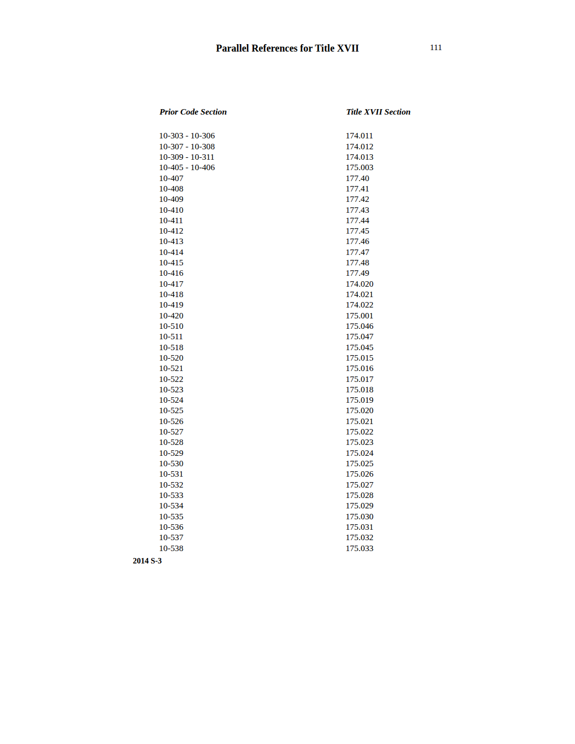Parallel References for Title XVII
111
| Prior Code Section | Title XVII Section |
| --- | --- |
| 10-303 - 10-306 | 174.011 |
| 10-307 - 10-308 | 174.012 |
| 10-309 - 10-311 | 174.013 |
| 10-405 - 10-406 | 175.003 |
| 10-407 | 177.40 |
| 10-408 | 177.41 |
| 10-409 | 177.42 |
| 10-410 | 177.43 |
| 10-411 | 177.44 |
| 10-412 | 177.45 |
| 10-413 | 177.46 |
| 10-414 | 177.47 |
| 10-415 | 177.48 |
| 10-416 | 177.49 |
| 10-417 | 174.020 |
| 10-418 | 174.021 |
| 10-419 | 174.022 |
| 10-420 | 175.001 |
| 10-510 | 175.046 |
| 10-511 | 175.047 |
| 10-518 | 175.045 |
| 10-520 | 175.015 |
| 10-521 | 175.016 |
| 10-522 | 175.017 |
| 10-523 | 175.018 |
| 10-524 | 175.019 |
| 10-525 | 175.020 |
| 10-526 | 175.021 |
| 10-527 | 175.022 |
| 10-528 | 175.023 |
| 10-529 | 175.024 |
| 10-530 | 175.025 |
| 10-531 | 175.026 |
| 10-532 | 175.027 |
| 10-533 | 175.028 |
| 10-534 | 175.029 |
| 10-535 | 175.030 |
| 10-536 | 175.031 |
| 10-537 | 175.032 |
| 10-538 | 175.033 |
2014 S-3